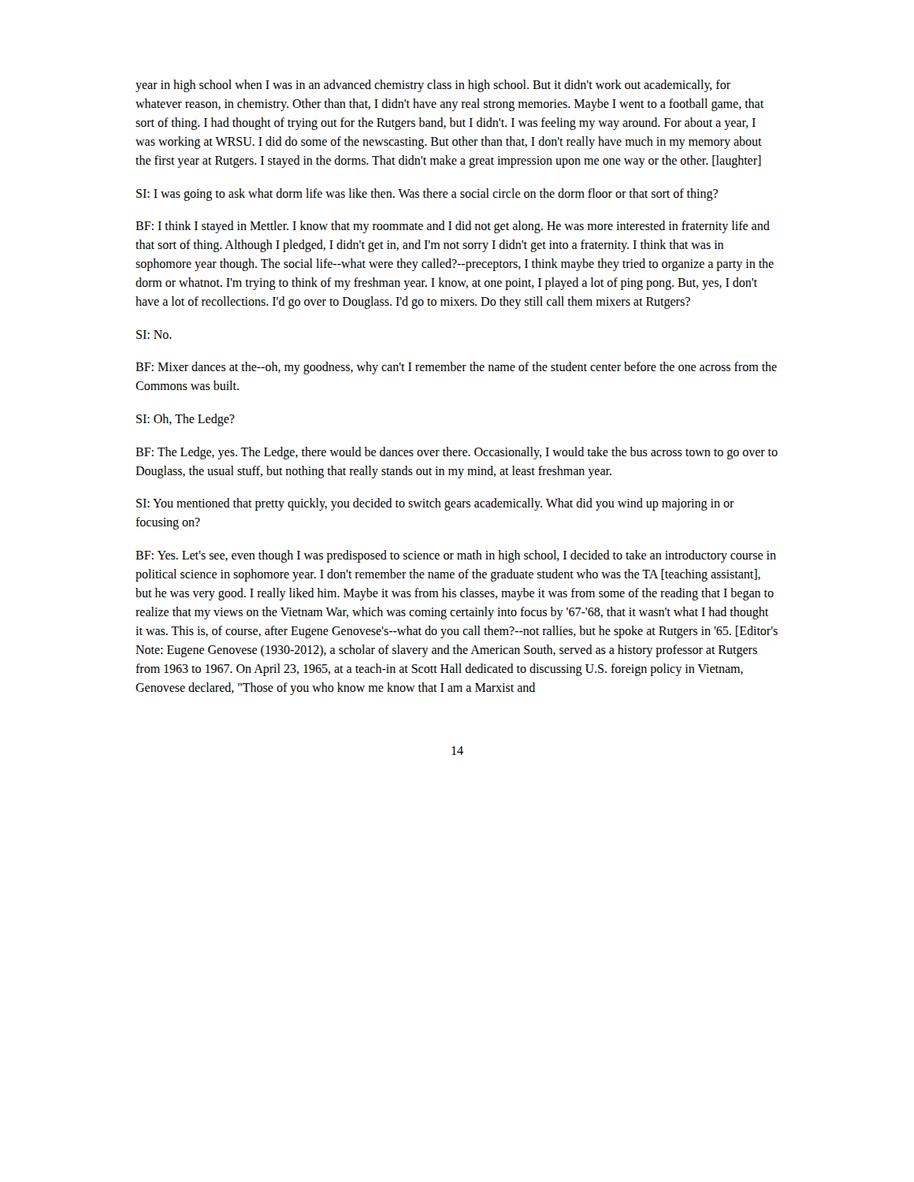year in high school when I was in an advanced chemistry class in high school. But it didn't work out academically, for whatever reason, in chemistry. Other than that, I didn't have any real strong memories. Maybe I went to a football game, that sort of thing. I had thought of trying out for the Rutgers band, but I didn't. I was feeling my way around. For about a year, I was working at WRSU. I did do some of the newscasting. But other than that, I don't really have much in my memory about the first year at Rutgers. I stayed in the dorms. That didn't make a great impression upon me one way or the other. [laughter]
SI: I was going to ask what dorm life was like then. Was there a social circle on the dorm floor or that sort of thing?
BF: I think I stayed in Mettler. I know that my roommate and I did not get along. He was more interested in fraternity life and that sort of thing. Although I pledged, I didn't get in, and I'm not sorry I didn't get into a fraternity. I think that was in sophomore year though. The social life--what were they called?--preceptors, I think maybe they tried to organize a party in the dorm or whatnot. I'm trying to think of my freshman year. I know, at one point, I played a lot of ping pong. But, yes, I don't have a lot of recollections. I'd go over to Douglass. I'd go to mixers. Do they still call them mixers at Rutgers?
SI: No.
BF: Mixer dances at the--oh, my goodness, why can't I remember the name of the student center before the one across from the Commons was built.
SI: Oh, The Ledge?
BF: The Ledge, yes. The Ledge, there would be dances over there. Occasionally, I would take the bus across town to go over to Douglass, the usual stuff, but nothing that really stands out in my mind, at least freshman year.
SI: You mentioned that pretty quickly, you decided to switch gears academically. What did you wind up majoring in or focusing on?
BF: Yes. Let's see, even though I was predisposed to science or math in high school, I decided to take an introductory course in political science in sophomore year. I don't remember the name of the graduate student who was the TA [teaching assistant], but he was very good. I really liked him. Maybe it was from his classes, maybe it was from some of the reading that I began to realize that my views on the Vietnam War, which was coming certainly into focus by '67-'68, that it wasn't what I had thought it was. This is, of course, after Eugene Genovese's--what do you call them?--not rallies, but he spoke at Rutgers in '65. [Editor's Note: Eugene Genovese (1930-2012), a scholar of slavery and the American South, served as a history professor at Rutgers from 1963 to 1967. On April 23, 1965, at a teach-in at Scott Hall dedicated to discussing U.S. foreign policy in Vietnam, Genovese declared, "Those of you who know me know that I am a Marxist and
14